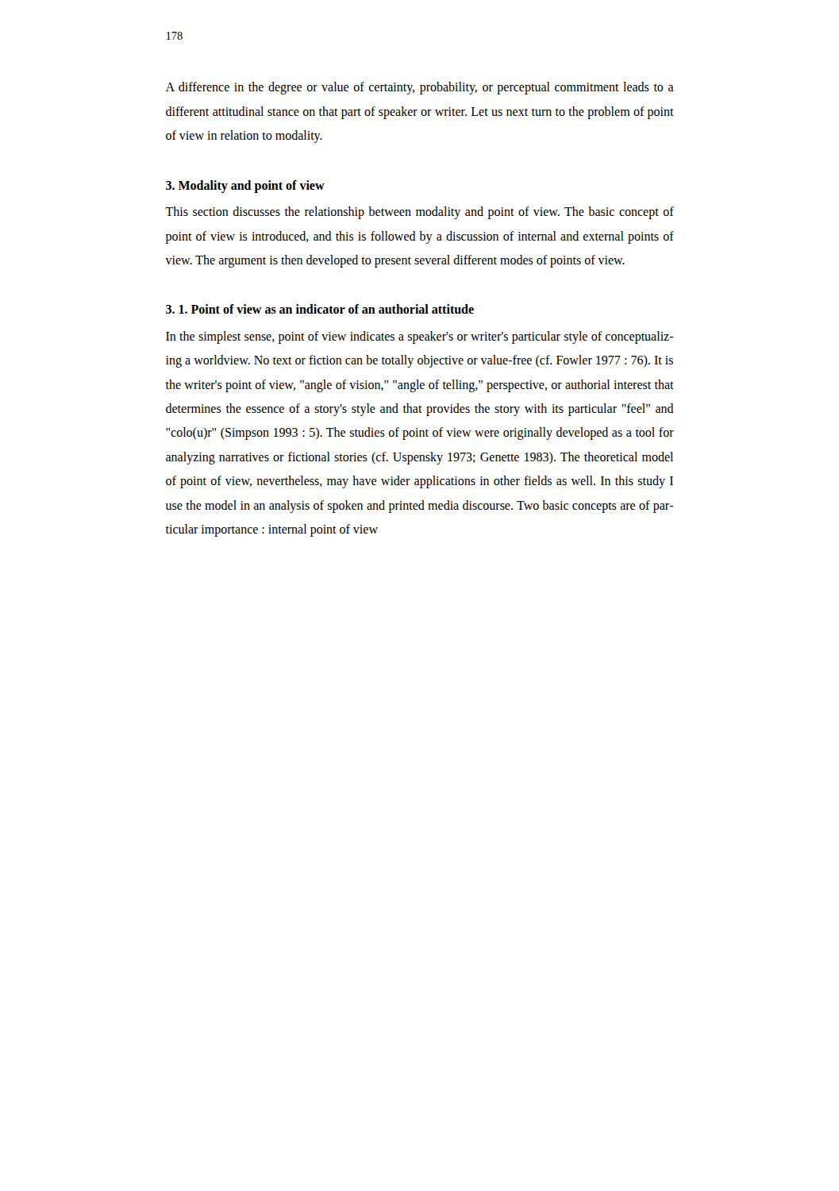178
A difference in the degree or value of certainty, probability, or perceptual commitment leads to a different attitudinal stance on that part of speaker or writer. Let us next turn to the problem of point of view in relation to modality.
3. Modality and point of view
This section discusses the relationship between modality and point of view. The basic concept of point of view is introduced, and this is followed by a discussion of internal and external points of view. The argument is then developed to present several different modes of points of view.
3. 1. Point of view as an indicator of an authorial attitude
In the simplest sense, point of view indicates a speaker's or writer's particular style of conceptualizing a worldview. No text or fiction can be totally objective or value-free (cf. Fowler 1977 : 76). It is the writer's point of view, "angle of vision," "angle of telling," perspective, or authorial interest that determines the essence of a story's style and that provides the story with its particular "feel" and "colo(u)r" (Simpson 1993 : 5). The studies of point of view were originally developed as a tool for analyzing narratives or fictional stories (cf. Uspensky 1973; Genette 1983). The theoretical model of point of view, nevertheless, may have wider applications in other fields as well. In this study I use the model in an analysis of spoken and printed media discourse. Two basic concepts are of particular importance : internal point of view